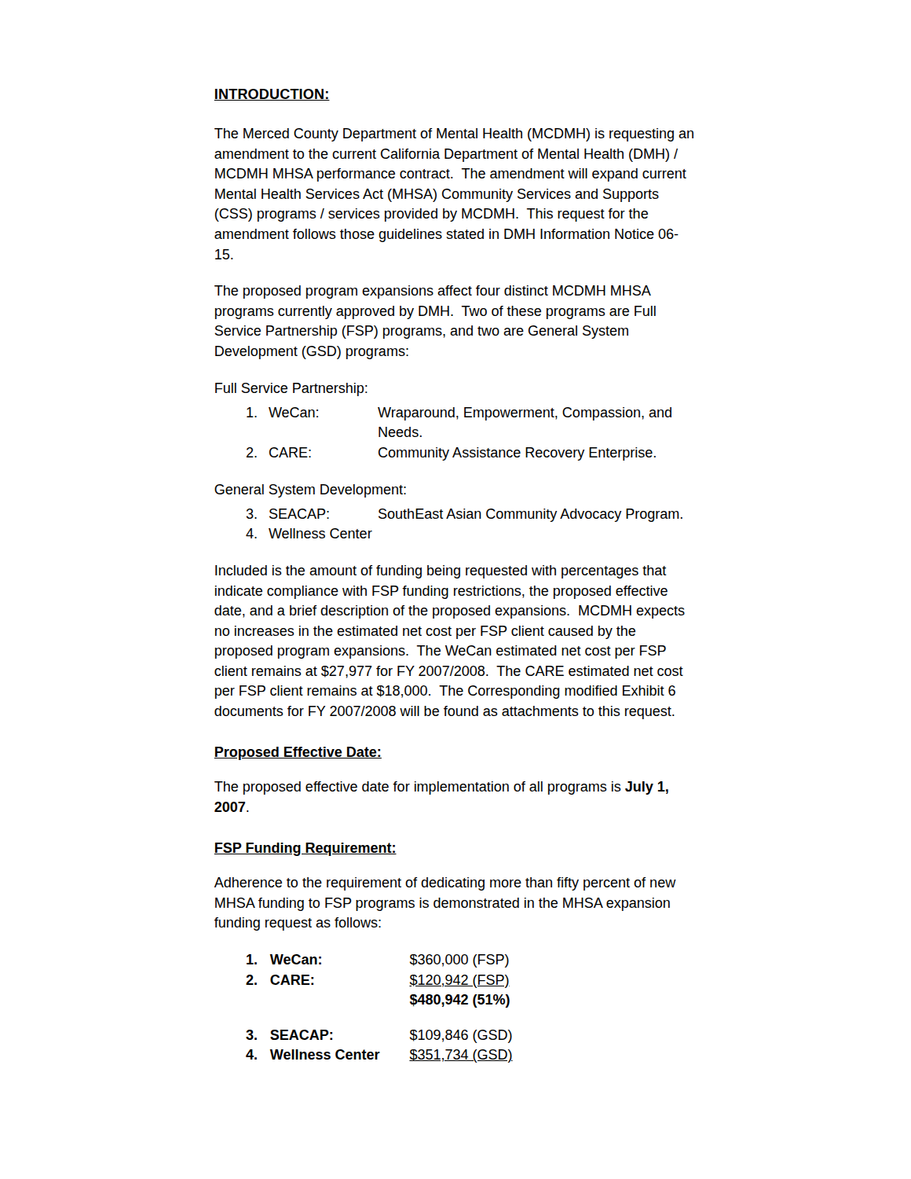INTRODUCTION:
The Merced County Department of Mental Health (MCDMH) is requesting an amendment to the current California Department of Mental Health (DMH) / MCDMH MHSA performance contract. The amendment will expand current Mental Health Services Act (MHSA) Community Services and Supports (CSS) programs / services provided by MCDMH. This request for the amendment follows those guidelines stated in DMH Information Notice 06-15.
The proposed program expansions affect four distinct MCDMH MHSA programs currently approved by DMH. Two of these programs are Full Service Partnership (FSP) programs, and two are General System Development (GSD) programs:
Full Service Partnership:
1. WeCan: Wraparound, Empowerment, Compassion, and Needs.
2. CARE: Community Assistance Recovery Enterprise.
General System Development:
3. SEACAP: SouthEast Asian Community Advocacy Program.
4. Wellness Center
Included is the amount of funding being requested with percentages that indicate compliance with FSP funding restrictions, the proposed effective date, and a brief description of the proposed expansions. MCDMH expects no increases in the estimated net cost per FSP client caused by the proposed program expansions. The WeCan estimated net cost per FSP client remains at $27,977 for FY 2007/2008. The CARE estimated net cost per FSP client remains at $18,000. The Corresponding modified Exhibit 6 documents for FY 2007/2008 will be found as attachments to this request.
Proposed Effective Date:
The proposed effective date for implementation of all programs is July 1, 2007.
FSP Funding Requirement:
Adherence to the requirement of dedicating more than fifty percent of new MHSA funding to FSP programs is demonstrated in the MHSA expansion funding request as follows:
| 1. | WeCan: | $360,000 (FSP) |
| 2. | CARE: | $120,942 (FSP) |
| | | $480,942 (51%) |
| 3. | SEACAP: | $109,846 (GSD) |
| 4. | Wellness Center | $351,734 (GSD) |